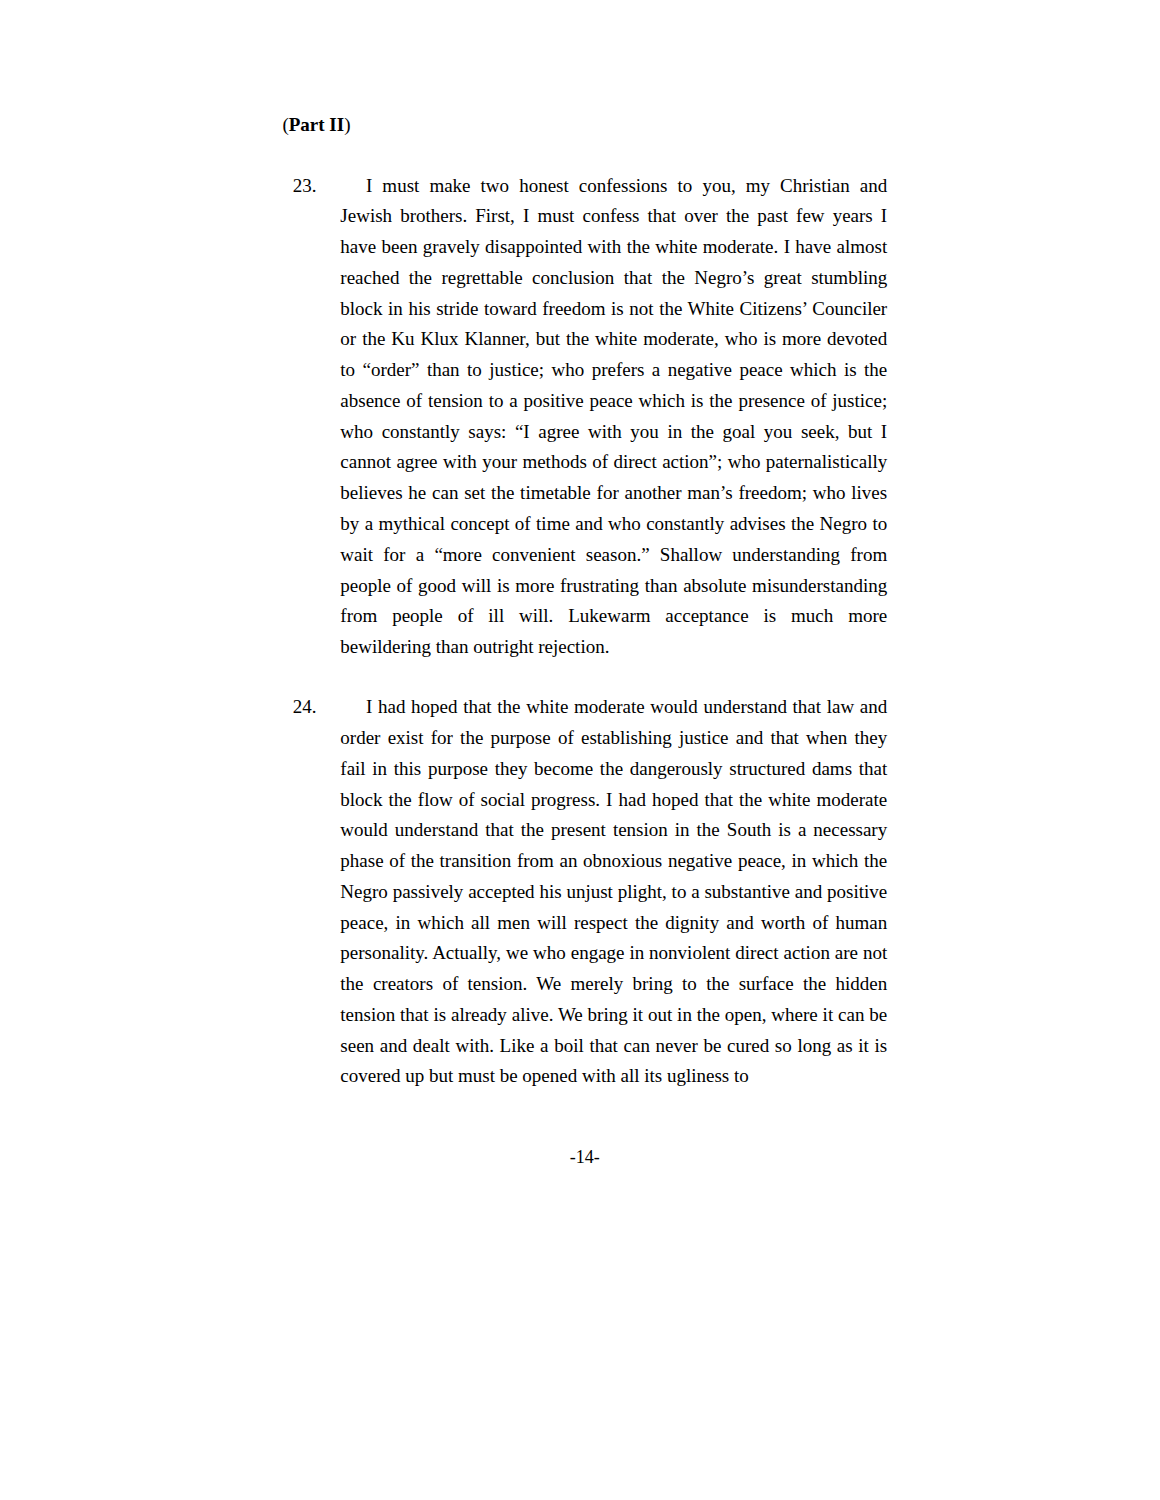(Part II)
I must make two honest confessions to you, my Christian and Jewish brothers. First, I must confess that over the past few years I have been gravely disappointed with the white moderate. I have almost reached the regrettable conclusion that the Negro’s great stumbling block in his stride toward freedom is not the White Citizens’ Counciler or the Ku Klux Klanner, but the white moderate, who is more devoted to “order” than to justice; who prefers a negative peace which is the absence of tension to a positive peace which is the presence of justice; who constantly says: “I agree with you in the goal you seek, but I cannot agree with your methods of direct action”; who paternalistically believes he can set the timetable for another man’s freedom; who lives by a mythical concept of time and who constantly advises the Negro to wait for a “more convenient season.” Shallow understanding from people of good will is more frustrating than absolute misunderstanding from people of ill will. Lukewarm acceptance is much more bewildering than outright rejection.
I had hoped that the white moderate would understand that law and order exist for the purpose of establishing justice and that when they fail in this purpose they become the dangerously structured dams that block the flow of social progress. I had hoped that the white moderate would understand that the present tension in the South is a necessary phase of the transition from an obnoxious negative peace, in which the Negro passively accepted his unjust plight, to a substantive and positive peace, in which all men will respect the dignity and worth of human personality. Actually, we who engage in nonviolent direct action are not the creators of tension. We merely bring to the surface the hidden tension that is already alive. We bring it out in the open, where it can be seen and dealt with. Like a boil that can never be cured so long as it is covered up but must be opened with all its ugliness to
-14-